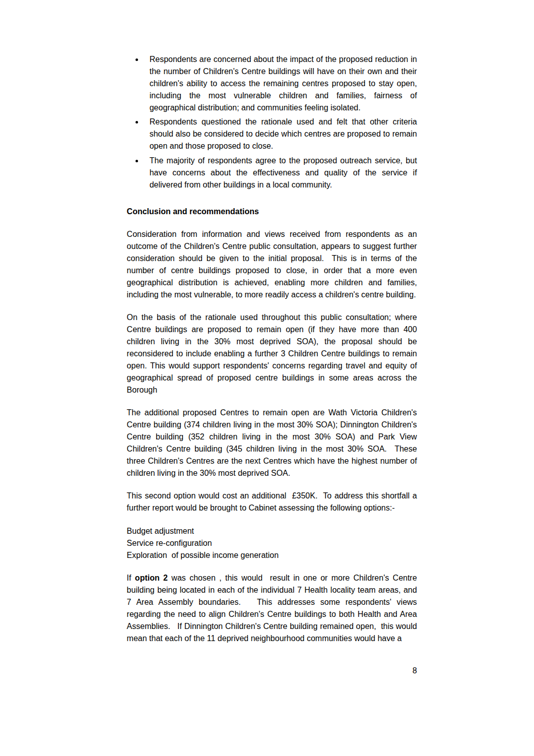Respondents are concerned about the impact of the proposed reduction in the number of Children's Centre buildings will have on their own and their children's ability to access the remaining centres proposed to stay open, including the most vulnerable children and families, fairness of geographical distribution; and communities feeling isolated.
Respondents questioned the rationale used and felt that other criteria should also be considered to decide which centres are proposed to remain open and those proposed to close.
The majority of respondents agree to the proposed outreach service, but have concerns about the effectiveness and quality of the service if delivered from other buildings in a local community.
Conclusion and recommendations
Consideration from information and views received from respondents as an outcome of the Children's Centre public consultation, appears to suggest further consideration should be given to the initial proposal. This is in terms of the number of centre buildings proposed to close, in order that a more even geographical distribution is achieved, enabling more children and families, including the most vulnerable, to more readily access a children's centre building.
On the basis of the rationale used throughout this public consultation; where Centre buildings are proposed to remain open (if they have more than 400 children living in the 30% most deprived SOA), the proposal should be reconsidered to include enabling a further 3 Children Centre buildings to remain open. This would support respondents' concerns regarding travel and equity of geographical spread of proposed centre buildings in some areas across the Borough
The additional proposed Centres to remain open are Wath Victoria Children's Centre building (374 children living in the most 30% SOA); Dinnington Children's Centre building (352 children living in the most 30% SOA) and Park View Children's Centre building (345 children living in the most 30% SOA. These three Children's Centres are the next Centres which have the highest number of children living in the 30% most deprived SOA.
This second option would cost an additional £350K. To address this shortfall a further report would be brought to Cabinet assessing the following options:-
Budget adjustment
Service re-configuration
Exploration of possible income generation
If option 2 was chosen , this would result in one or more Children's Centre building being located in each of the individual 7 Health locality team areas, and 7 Area Assembly boundaries. This addresses some respondents' views regarding the need to align Children's Centre buildings to both Health and Area Assemblies. If Dinnington Children's Centre building remained open, this would mean that each of the 11 deprived neighbourhood communities would have a
8